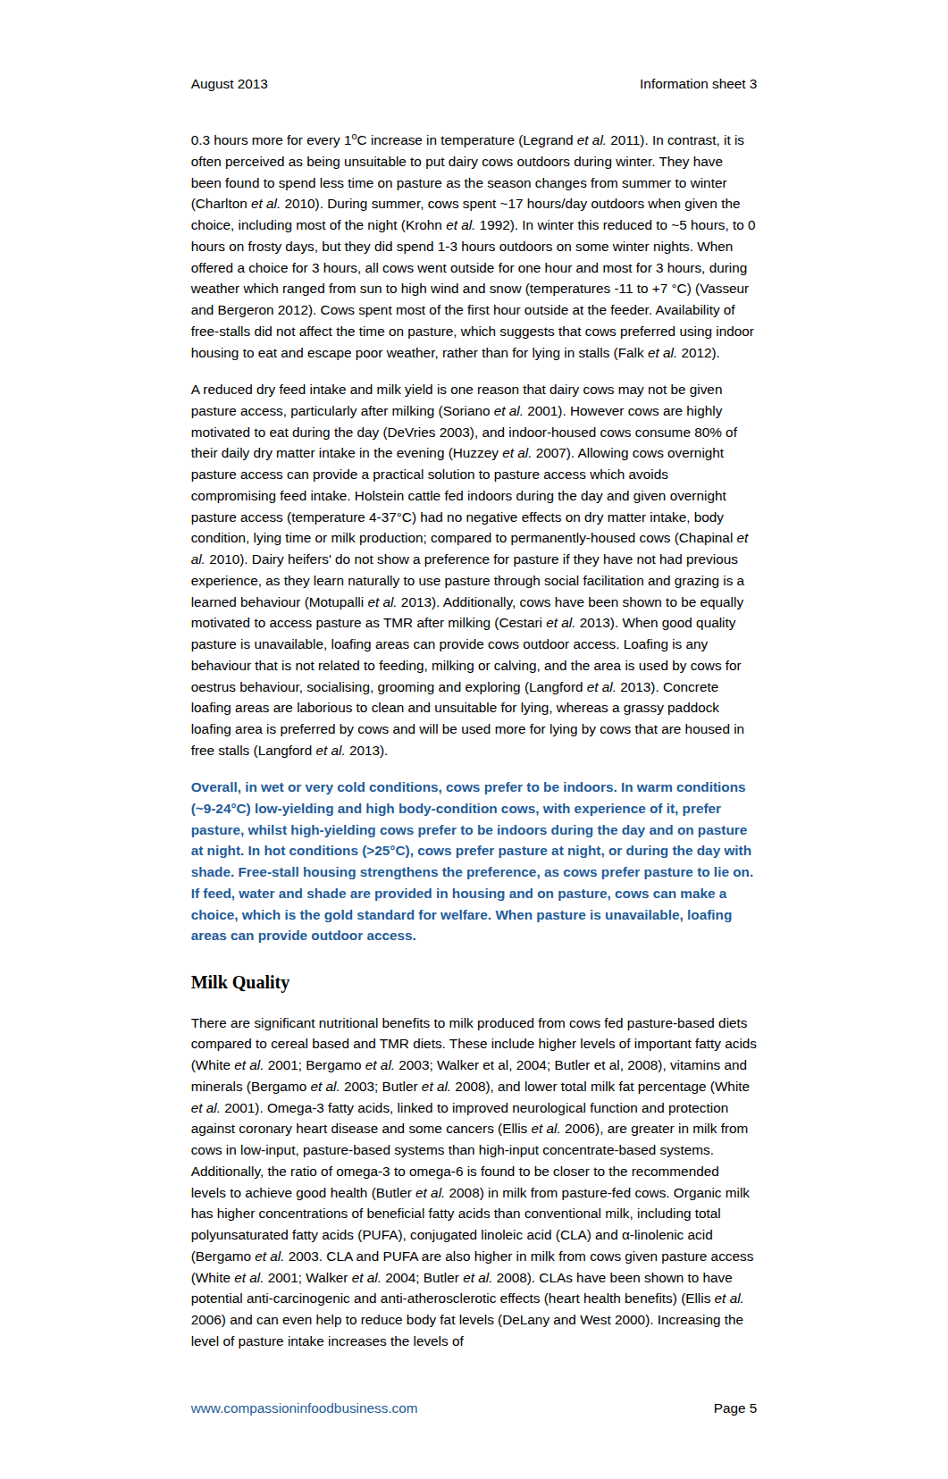August 2013
Information sheet 3
0.3 hours more for every 1oC increase in temperature (Legrand et al. 2011). In contrast, it is often perceived as being unsuitable to put dairy cows outdoors during winter. They have been found to spend less time on pasture as the season changes from summer to winter (Charlton et al. 2010). During summer, cows spent ~17 hours/day outdoors when given the choice, including most of the night (Krohn et al. 1992). In winter this reduced to ~5 hours, to 0 hours on frosty days, but they did spend 1-3 hours outdoors on some winter nights. When offered a choice for 3 hours, all cows went outside for one hour and most for 3 hours, during weather which ranged from sun to high wind and snow (temperatures -11 to +7 °C) (Vasseur and Bergeron 2012). Cows spent most of the first hour outside at the feeder. Availability of free-stalls did not affect the time on pasture, which suggests that cows preferred using indoor housing to eat and escape poor weather, rather than for lying in stalls (Falk et al. 2012).
A reduced dry feed intake and milk yield is one reason that dairy cows may not be given pasture access, particularly after milking (Soriano et al. 2001). However cows are highly motivated to eat during the day (DeVries 2003), and indoor-housed cows consume 80% of their daily dry matter intake in the evening (Huzzey et al. 2007). Allowing cows overnight pasture access can provide a practical solution to pasture access which avoids compromising feed intake. Holstein cattle fed indoors during the day and given overnight pasture access (temperature 4-37°C) had no negative effects on dry matter intake, body condition, lying time or milk production; compared to permanently-housed cows (Chapinal et al. 2010). Dairy heifers' do not show a preference for pasture if they have not had previous experience, as they learn naturally to use pasture through social facilitation and grazing is a learned behaviour (Motupalli et al. 2013). Additionally, cows have been shown to be equally motivated to access pasture as TMR after milking (Cestari et al. 2013). When good quality pasture is unavailable, loafing areas can provide cows outdoor access. Loafing is any behaviour that is not related to feeding, milking or calving, and the area is used by cows for oestrus behaviour, socialising, grooming and exploring (Langford et al. 2013). Concrete loafing areas are laborious to clean and unsuitable for lying, whereas a grassy paddock loafing area is preferred by cows and will be used more for lying by cows that are housed in free stalls (Langford et al. 2013).
Overall, in wet or very cold conditions, cows prefer to be indoors. In warm conditions (~9-24°C) low-yielding and high body-condition cows, with experience of it, prefer pasture, whilst high-yielding cows prefer to be indoors during the day and on pasture at night. In hot conditions (>25°C), cows prefer pasture at night, or during the day with shade. Free-stall housing strengthens the preference, as cows prefer pasture to lie on. If feed, water and shade are provided in housing and on pasture, cows can make a choice, which is the gold standard for welfare. When pasture is unavailable, loafing areas can provide outdoor access.
Milk Quality
There are significant nutritional benefits to milk produced from cows fed pasture-based diets compared to cereal based and TMR diets. These include higher levels of important fatty acids (White et al. 2001; Bergamo et al. 2003; Walker et al, 2004; Butler et al, 2008), vitamins and minerals (Bergamo et al. 2003; Butler et al. 2008), and lower total milk fat percentage (White et al. 2001). Omega-3 fatty acids, linked to improved neurological function and protection against coronary heart disease and some cancers (Ellis et al. 2006), are greater in milk from cows in low-input, pasture-based systems than high-input concentrate-based systems. Additionally, the ratio of omega-3 to omega-6 is found to be closer to the recommended levels to achieve good health (Butler et al. 2008) in milk from pasture-fed cows. Organic milk has higher concentrations of beneficial fatty acids than conventional milk, including total polyunsaturated fatty acids (PUFA), conjugated linoleic acid (CLA) and α-linolenic acid (Bergamo et al. 2003. CLA and PUFA are also higher in milk from cows given pasture access (White et al. 2001; Walker et al. 2004; Butler et al. 2008). CLAs have been shown to have potential anti-carcinogenic and anti-atherosclerotic effects (heart health benefits) (Ellis et al. 2006) and can even help to reduce body fat levels (DeLany and West 2000). Increasing the level of pasture intake increases the levels of
www.compassioninfoodbusiness.com
Page 5